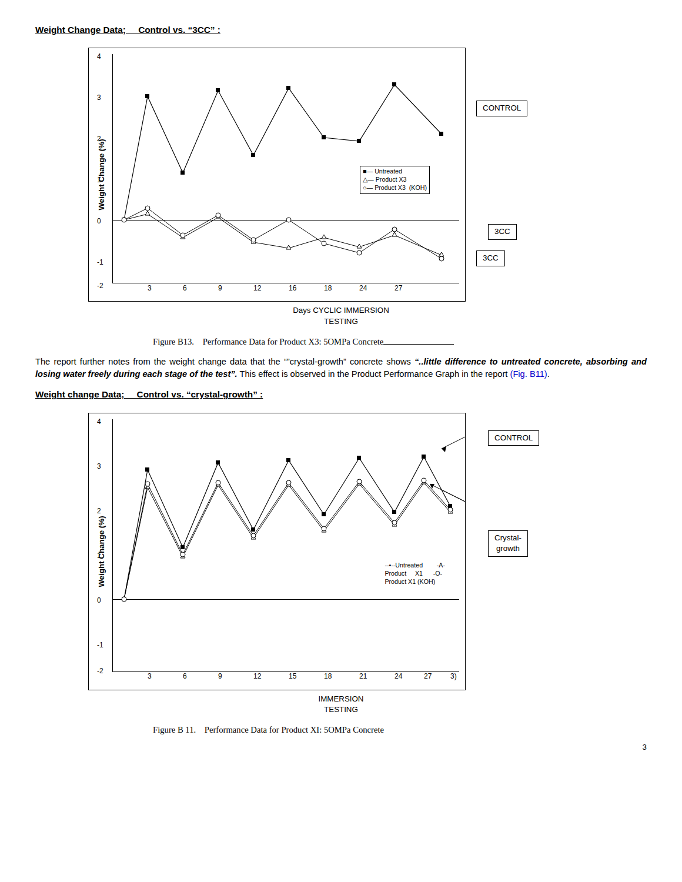Weight Change Data; Control vs. “3CC” :
Weight Change (%)
4
3
2
1
0
-1
-2
3
6
9
12
16
18
24
27
■— Untreated
△— Product X3
○— Product X3 (KOH)
CONTROL
3CC
3CC
Days CYCLIC IMMERSION
TESTING
Figure B13. Performance Data for Product X3: 5OMPa Concrete
The report further notes from the weight change data that the “”crystal-growth” concrete shows “..little difference to untreated concrete, absorbing and losing water freely during each stage of the test”. This effect is observed in the Product Performance Graph in the report (Fig. B11).
Weight change Data; Control vs. “crystal-growth” :
Weight Change (%)
4
3
2
1
0
-1
-2
3
6
9
12
15
18
21
24
27
3)
--•--Untreated -A-
Product X1 -O-
Product X1 (KOH)
CONTROL
Crystal-
growth
IMMERSION
TESTING
Figure B 11. Performance Data for Product XI: 5OMPa Concrete
3